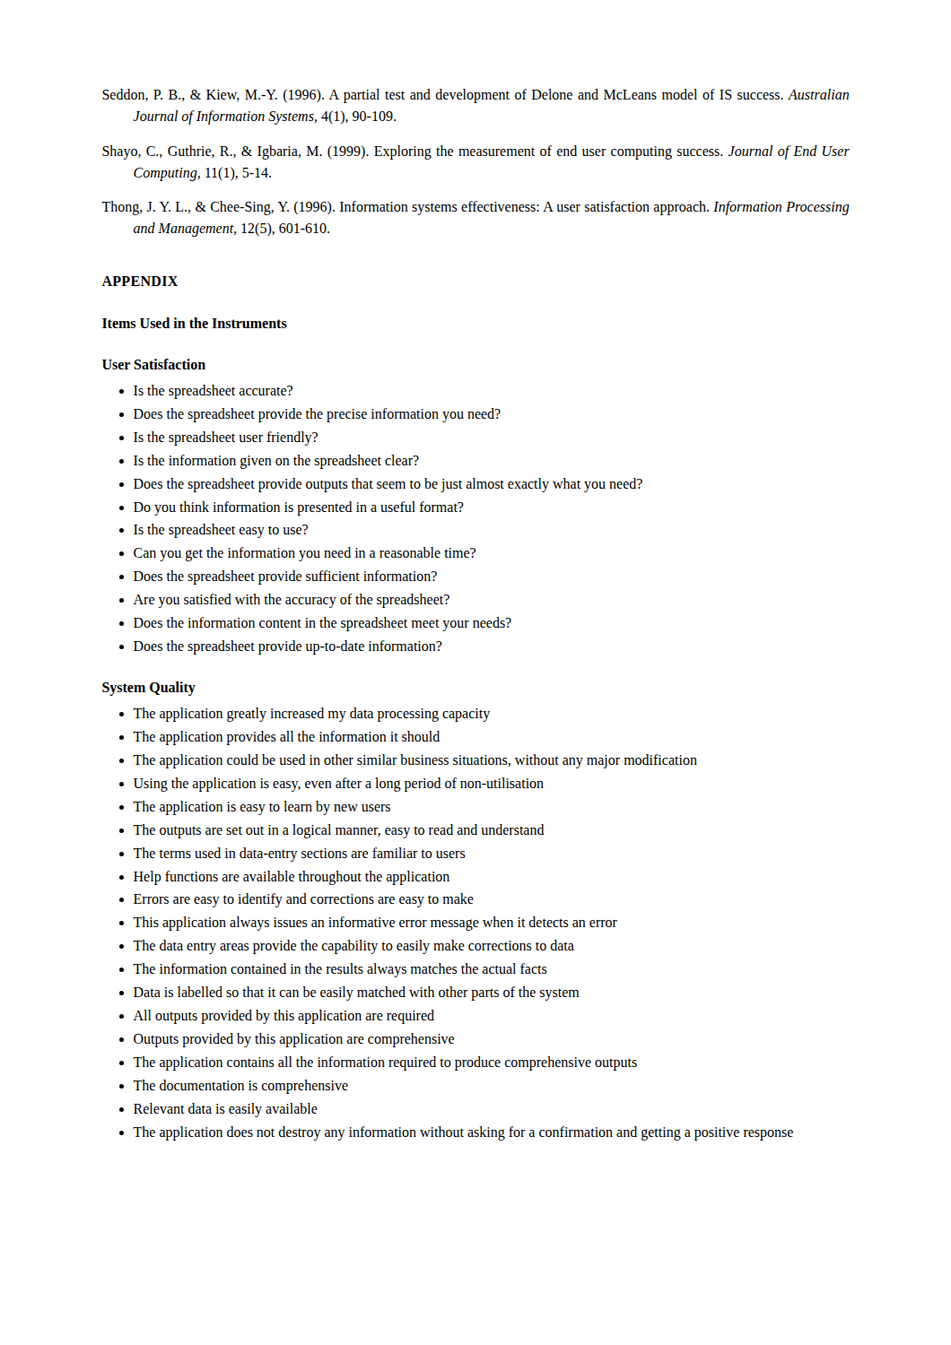Seddon, P. B., & Kiew, M.-Y. (1996). A partial test and development of Delone and McLeans model of IS success. Australian Journal of Information Systems, 4(1), 90-109.
Shayo, C., Guthrie, R., & Igbaria, M. (1999). Exploring the measurement of end user computing success. Journal of End User Computing, 11(1), 5-14.
Thong, J. Y. L., & Chee-Sing, Y. (1996). Information systems effectiveness: A user satisfaction approach. Information Processing and Management, 12(5), 601-610.
APPENDIX
Items Used in the Instruments
User Satisfaction
Is the spreadsheet accurate?
Does the spreadsheet provide the precise information you need?
Is the spreadsheet user friendly?
Is the information given on the spreadsheet clear?
Does the spreadsheet provide outputs that seem to be just almost exactly what you need?
Do you think information is presented in a useful format?
Is the spreadsheet easy to use?
Can you get the information you need in a reasonable time?
Does the spreadsheet provide sufficient information?
Are you satisfied with the accuracy of the spreadsheet?
Does the information content in the spreadsheet meet your needs?
Does the spreadsheet provide up-to-date information?
System Quality
The application greatly increased my data processing capacity
The application provides all the information it should
The application could be used in other similar business situations, without any major modification
Using the application is easy, even after a long period of non-utilisation
The application is easy to learn by new users
The outputs are set out in a logical manner, easy to read and understand
The terms used in data-entry sections are familiar to users
Help functions are available throughout the application
Errors are easy to identify and corrections are easy to make
This application always issues an informative error message when it detects an error
The data entry areas provide the capability to easily make corrections to data
The information contained in the results always matches the actual facts
Data is labelled so that it can be easily matched with other parts of the system
All outputs provided by this application are required
Outputs provided by this application are comprehensive
The application contains all the information required to produce comprehensive outputs
The documentation is comprehensive
Relevant data is easily available
The application does not destroy any information without asking for a confirmation and getting a positive response